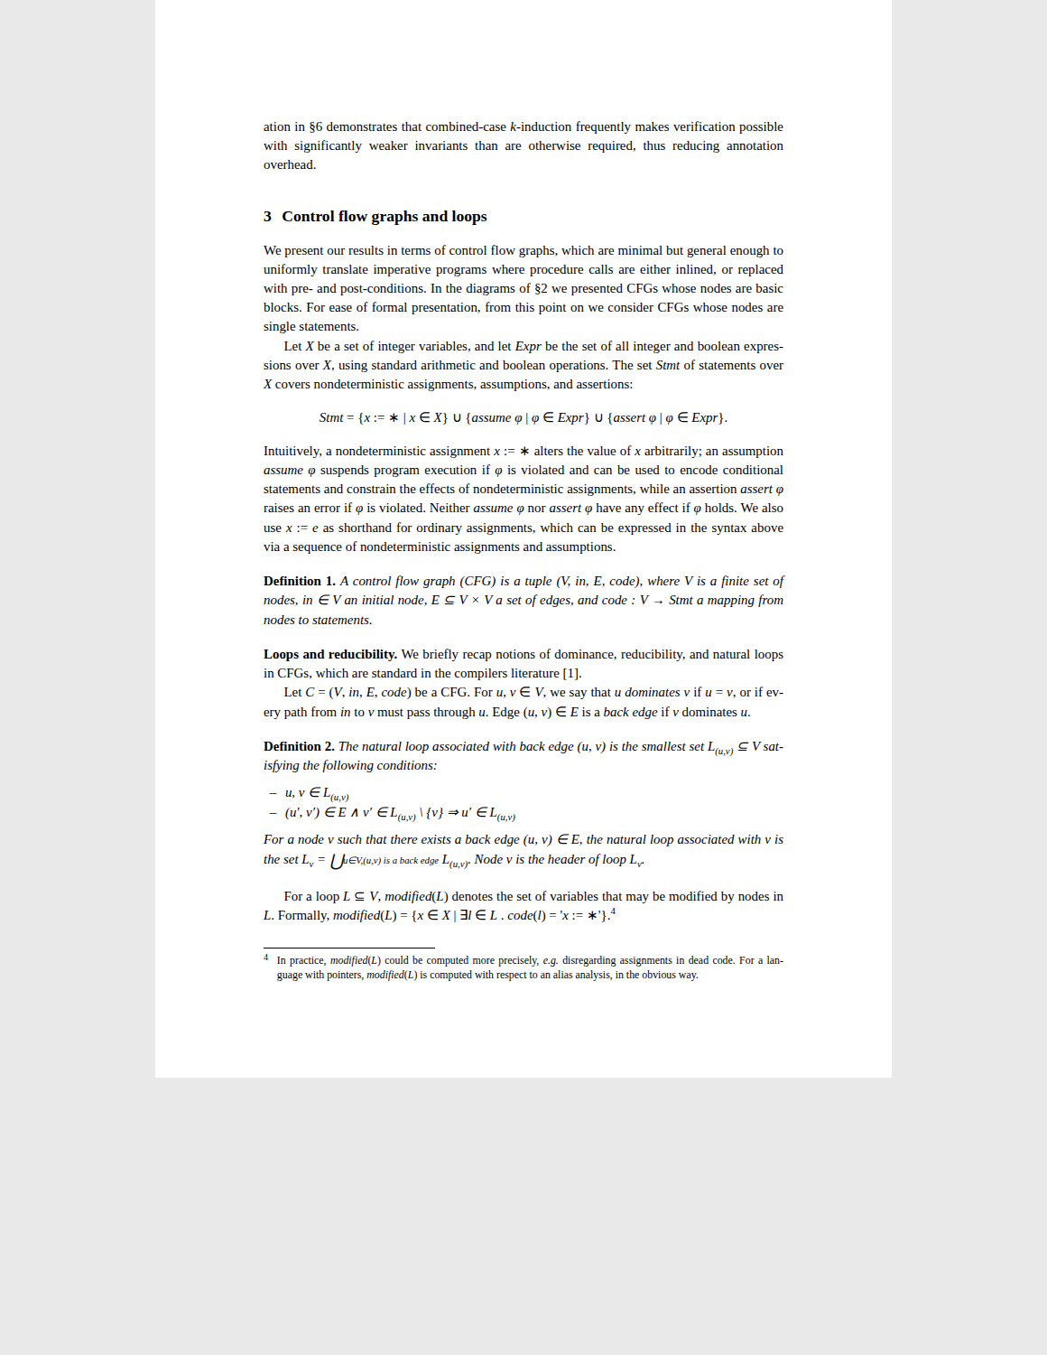ation in §6 demonstrates that combined-case k-induction frequently makes verification possible with significantly weaker invariants than are otherwise required, thus reducing annotation overhead.
3 Control flow graphs and loops
We present our results in terms of control flow graphs, which are minimal but general enough to uniformly translate imperative programs where procedure calls are either inlined, or replaced with pre- and post-conditions. In the diagrams of §2 we presented CFGs whose nodes are basic blocks. For ease of formal presentation, from this point on we consider CFGs whose nodes are single statements.
Let X be a set of integer variables, and let Expr be the set of all integer and boolean expressions over X, using standard arithmetic and boolean operations. The set Stmt of statements over X covers nondeterministic assignments, assumptions, and assertions:
Stmt = {x := ∗ | x ∈ X} ∪ {assume φ | φ ∈ Expr} ∪ {assert φ | φ ∈ Expr}.
Intuitively, a nondeterministic assignment x := ∗ alters the value of x arbitrarily; an assumption assume φ suspends program execution if φ is violated and can be used to encode conditional statements and constrain the effects of nondeterministic assignments, while an assertion assert φ raises an error if φ is violated. Neither assume φ nor assert φ have any effect if φ holds. We also use x := e as shorthand for ordinary assignments, which can be expressed in the syntax above via a sequence of nondeterministic assignments and assumptions.
Definition 1. A control flow graph (CFG) is a tuple (V, in, E, code), where V is a finite set of nodes, in ∈ V an initial node, E ⊆ V × V a set of edges, and code : V → Stmt a mapping from nodes to statements.
Loops and reducibility. We briefly recap notions of dominance, reducibility, and natural loops in CFGs, which are standard in the compilers literature [1].
Let C = (V, in, E, code) be a CFG. For u, v ∈ V, we say that u dominates v if u = v, or if every path from in to v must pass through u. Edge (u, v) ∈ E is a back edge if v dominates u.
Definition 2. The natural loop associated with back edge (u, v) is the smallest set L(u,v) ⊆ V satisfying the following conditions:
u, v ∈ L(u,v)
(u′, v′) ∈ E ∧ v′ ∈ L(u,v) \ {v} ⇒ u′ ∈ L(u,v)
For a node v such that there exists a back edge (u, v) ∈ E, the natural loop associated with v is the set Lv = ⋃u∈V,(u,v) is a back edge L(u,v). Node v is the header of loop Lv.
For a loop L ⊆ V, modified(L) denotes the set of variables that may be modified by nodes in L. Formally, modified(L) = {x ∈ X | ∃l ∈ L . code(l) = 'x := ∗'}.4
4 In practice, modified(L) could be computed more precisely, e.g. disregarding assignments in dead code. For a language with pointers, modified(L) is computed with respect to an alias analysis, in the obvious way.